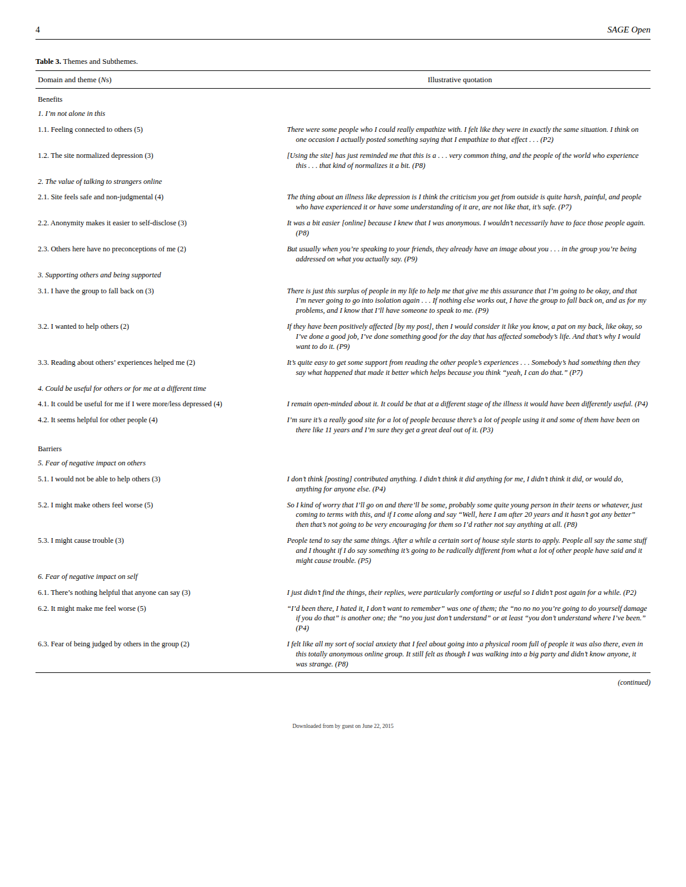4
SAGE Open
Table 3. Themes and Subthemes.
| Domain and theme ( N s) | Illustrative quotation |
| --- | --- |
| Benefits | |
| 1. I’m not alone in this | |
| 1.1. Feeling connected to others (5) | There were some people who I could really empathize with. I felt like they were in exactly the same situation. I think on one occasion I actually posted something saying that I empathize to that effect . . . (P2) |
| 1.2. The site normalized depression (3) | [Using the site] has just reminded me that this is a . . . very common thing, and the people of the world who experience this . . . that kind of normalizes it a bit. (P8) |
| 2. The value of talking to strangers online | |
| 2.1. Site feels safe and non-judgmental (4) | The thing about an illness like depression is I think the criticism you get from outside is quite harsh, painful, and people who have experienced it or have some understanding of it are, are not like that, it’s safe. (P7) |
| 2.2. Anonymity makes it easier to self-disclose (3) | It was a bit easier [online] because I knew that I was anonymous. I wouldn’t necessarily have to face those people again. (P8) |
| 2.3. Others here have no preconceptions of me (2) | But usually when you’re speaking to your friends, they already have an image about you . . . in the group you’re being addressed on what you actually say. (P9) |
| 3. Supporting others and being supported | |
| 3.1. I have the group to fall back on (3) | There is just this surplus of people in my life to help me that give me this assurance that I’m going to be okay, and that I’m never going to go into isolation again . . . If nothing else works out, I have the group to fall back on, and as for my problems, and I know that I’ll have someone to speak to me. (P9) |
| 3.2. I wanted to help others (2) | If they have been positively affected [by my post], then I would consider it like you know, a pat on my back, like okay, so I’ve done a good job, I’ve done something good for the day that has affected somebody’s life. And that’s why I would want to do it. (P9) |
| 3.3. Reading about others’ experiences helped me (2) | It’s quite easy to get some support from reading the other people’s experiences . . . Somebody’s had something then they say what happened that made it better which helps because you think “yeah, I can do that.” (P7) |
| 4. Could be useful for others or for me at a different time | |
| 4.1. It could be useful for me if I were more/less depressed (4) | I remain open-minded about it. It could be that at a different stage of the illness it would have been differently useful. (P4) |
| 4.2. It seems helpful for other people (4) | I’m sure it’s a really good site for a lot of people because there’s a lot of people using it and some of them have been on there like 11 years and I’m sure they get a great deal out of it. (P3) |
| Barriers | |
| 5. Fear of negative impact on others | |
| 5.1. I would not be able to help others (3) | I don’t think [posting] contributed anything. I didn’t think it did anything for me, I didn’t think it did, or would do, anything for anyone else. (P4) |
| 5.2. I might make others feel worse (5) | So I kind of worry that I’ll go on and there’ll be some, probably some quite young person in their teens or whatever, just coming to terms with this, and if I come along and say “Well, here I am after 20 years and it hasn’t got any better” then that’s not going to be very encouraging for them so I’d rather not say anything at all. (P8) |
| 5.3. I might cause trouble (3) | People tend to say the same things. After a while a certain sort of house style starts to apply. People all say the same stuff and I thought if I do say something it’s going to be radically different from what a lot of other people have said and it might cause trouble. (P5) |
| 6. Fear of negative impact on self | |
| 6.1. There’s nothing helpful that anyone can say (3) | I just didn’t find the things, their replies, were particularly comforting or useful so I didn’t post again for a while. (P2) |
| 6.2. It might make me feel worse (5) | “I’d been there, I hated it, I don’t want to remember” was one of them; the “no no no you’re going to do yourself damage if you do that” is another one; the “no you just don’t understand” or at least “you don’t understand where I’ve been.” (P4) |
| 6.3. Fear of being judged by others in the group (2) | I felt like all my sort of social anxiety that I feel about going into a physical room full of people it was also there, even in this totally anonymous online group. It still felt as though I was walking into a big party and didn’t know anyone, it was strange. (P8) |
(continued)
Downloaded from by guest on June 22, 2015